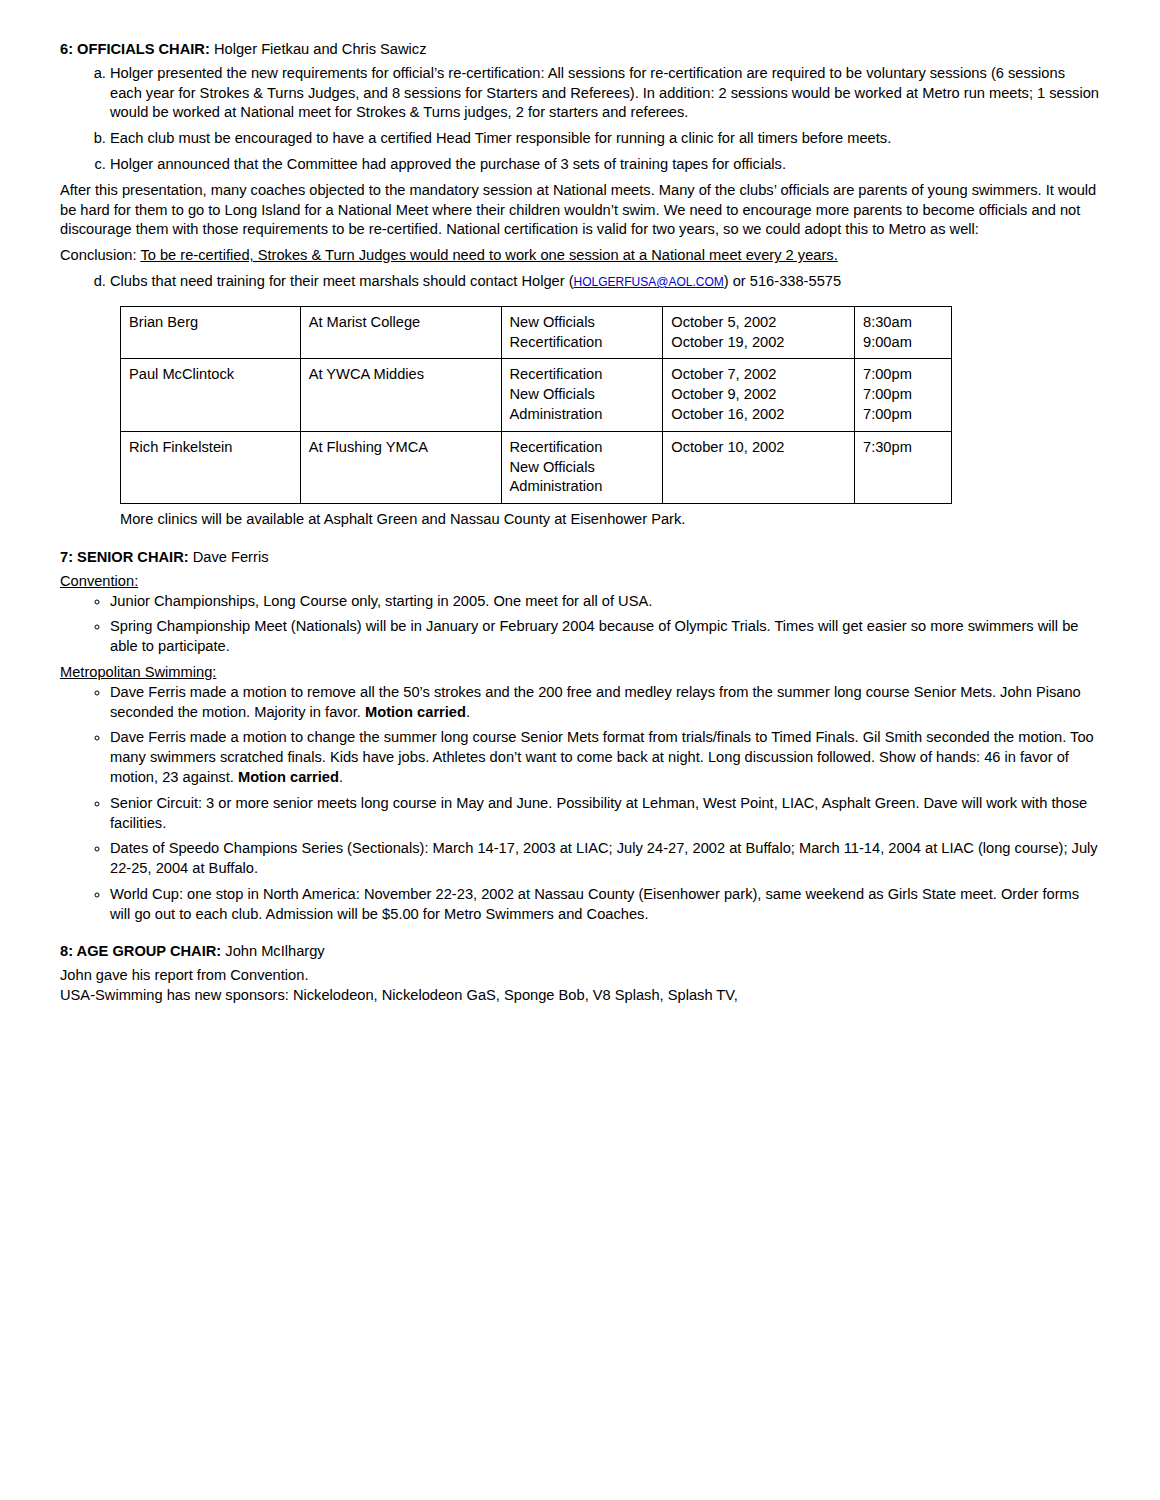6: OFFICIALS CHAIR: Holger Fietkau and Chris Sawicz
Holger presented the new requirements for official’s re-certification: All sessions for re-certification are required to be voluntary sessions (6 sessions each year for Strokes & Turns Judges, and 8 sessions for Starters and Referees). In addition: 2 sessions would be worked at Metro run meets; 1 session would be worked at National meet for Strokes & Turns judges, 2 for starters and referees.
Each club must be encouraged to have a certified Head Timer responsible for running a clinic for all timers before meets.
Holger announced that the Committee had approved the purchase of 3 sets of training tapes for officials.
After this presentation, many coaches objected to the mandatory session at National meets. Many of the clubs’ officials are parents of young swimmers. It would be hard for them to go to Long Island for a National Meet where their children wouldn’t swim. We need to encourage more parents to become officials and not discourage them with those requirements to be re-certified. National certification is valid for two years, so we could adopt this to Metro as well:
Conclusion: To be re-certified, Strokes & Turn Judges would need to work one session at a National meet every 2 years.
Clubs that need training for their meet marshals should contact Holger (holgerfusa@aol.com) or 516-338-5575
| Brian Berg | At Marist College | New Officials Recertification | October 5, 2002 October 19, 2002 | 8:30am 9:00am |
| Paul McClintock | At YWCA Middies | Recertification New Officials Administration | October 7, 2002 October 9, 2002 October 16, 2002 | 7:00pm 7:00pm 7:00pm |
| Rich Finkelstein | At Flushing YMCA | Recertification New Officials Administration | October 10, 2002 | 7:30pm |
More clinics will be available at Asphalt Green and Nassau County at Eisenhower Park.
7: SENIOR CHAIR: Dave Ferris
Convention:
Junior Championships, Long Course only, starting in 2005. One meet for all of USA.
Spring Championship Meet (Nationals) will be in January or February 2004 because of Olympic Trials. Times will get easier so more swimmers will be able to participate.
Metropolitan Swimming:
Dave Ferris made a motion to remove all the 50’s strokes and the 200 free and medley relays from the summer long course Senior Mets. John Pisano seconded the motion. Majority in favor. Motion carried.
Dave Ferris made a motion to change the summer long course Senior Mets format from trials/finals to Timed Finals. Gil Smith seconded the motion. Too many swimmers scratched finals. Kids have jobs. Athletes don’t want to come back at night. Long discussion followed. Show of hands: 46 in favor of motion, 23 against. Motion carried.
Senior Circuit: 3 or more senior meets long course in May and June. Possibility at Lehman, West Point, LIAC, Asphalt Green. Dave will work with those facilities.
Dates of Speedo Champions Series (Sectionals): March 14-17, 2003 at LIAC; July 24-27, 2002 at Buffalo; March 11-14, 2004 at LIAC (long course); July 22-25, 2004 at Buffalo.
World Cup: one stop in North America: November 22-23, 2002 at Nassau County (Eisenhower park), same weekend as Girls State meet. Order forms will go out to each club. Admission will be $5.00 for Metro Swimmers and Coaches.
8: AGE GROUP CHAIR: John McIlhargy
John gave his report from Convention.
USA-Swimming has new sponsors: Nickelodeon, Nickelodeon GaS, Sponge Bob, V8 Splash, Splash TV,